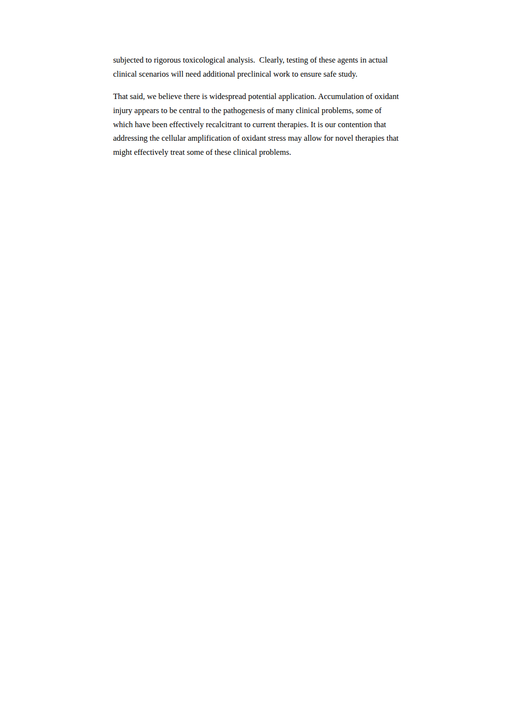subjected to rigorous toxicological analysis. Clearly, testing of these agents in actual clinical scenarios will need additional preclinical work to ensure safe study.
That said, we believe there is widespread potential application. Accumulation of oxidant injury appears to be central to the pathogenesis of many clinical problems, some of which have been effectively recalcitrant to current therapies. It is our contention that addressing the cellular amplification of oxidant stress may allow for novel therapies that might effectively treat some of these clinical problems.